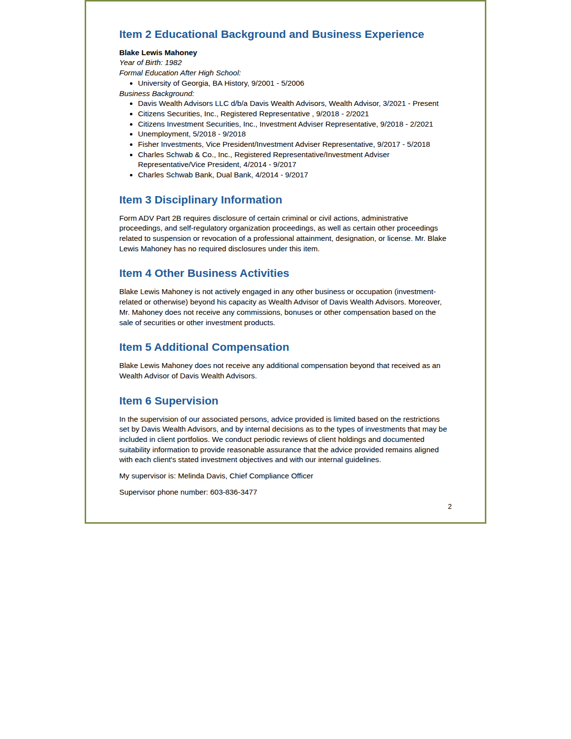Item 2 Educational Background and Business Experience
Blake Lewis Mahoney
Year of Birth: 1982
Formal Education After High School:
University of Georgia, BA History, 9/2001 - 5/2006
Business Background:
Davis Wealth Advisors LLC d/b/a Davis Wealth Advisors, Wealth Advisor, 3/2021 - Present
Citizens Securities, Inc., Registered Representative , 9/2018 - 2/2021
Citizens Investment Securities, Inc., Investment Adviser Representative, 9/2018 - 2/2021
Unemployment, 5/2018 - 9/2018
Fisher Investments, Vice President/Investment Adviser Representative, 9/2017 - 5/2018
Charles Schwab & Co., Inc., Registered Representative/Investment Adviser Representative/Vice President, 4/2014 - 9/2017
Charles Schwab Bank, Dual Bank, 4/2014 - 9/2017
Item 3 Disciplinary Information
Form ADV Part 2B requires disclosure of certain criminal or civil actions, administrative proceedings, and self-regulatory organization proceedings, as well as certain other proceedings related to suspension or revocation of a professional attainment, designation, or license. Mr. Blake Lewis Mahoney has no required disclosures under this item.
Item 4 Other Business Activities
Blake Lewis Mahoney is not actively engaged in any other business or occupation (investment-related or otherwise) beyond his capacity as Wealth Advisor of Davis Wealth Advisors. Moreover, Mr. Mahoney does not receive any commissions, bonuses or other compensation based on the sale of securities or other investment products.
Item 5 Additional Compensation
Blake Lewis Mahoney does not receive any additional compensation beyond that received as an Wealth Advisor of Davis Wealth Advisors.
Item 6 Supervision
In the supervision of our associated persons, advice provided is limited based on the restrictions set by Davis Wealth Advisors, and by internal decisions as to the types of investments that may be included in client portfolios. We conduct periodic reviews of client holdings and documented suitability information to provide reasonable assurance that the advice provided remains aligned with each client's stated investment objectives and with our internal guidelines.
My supervisor is: Melinda Davis, Chief Compliance Officer
Supervisor phone number: 603-836-3477
2